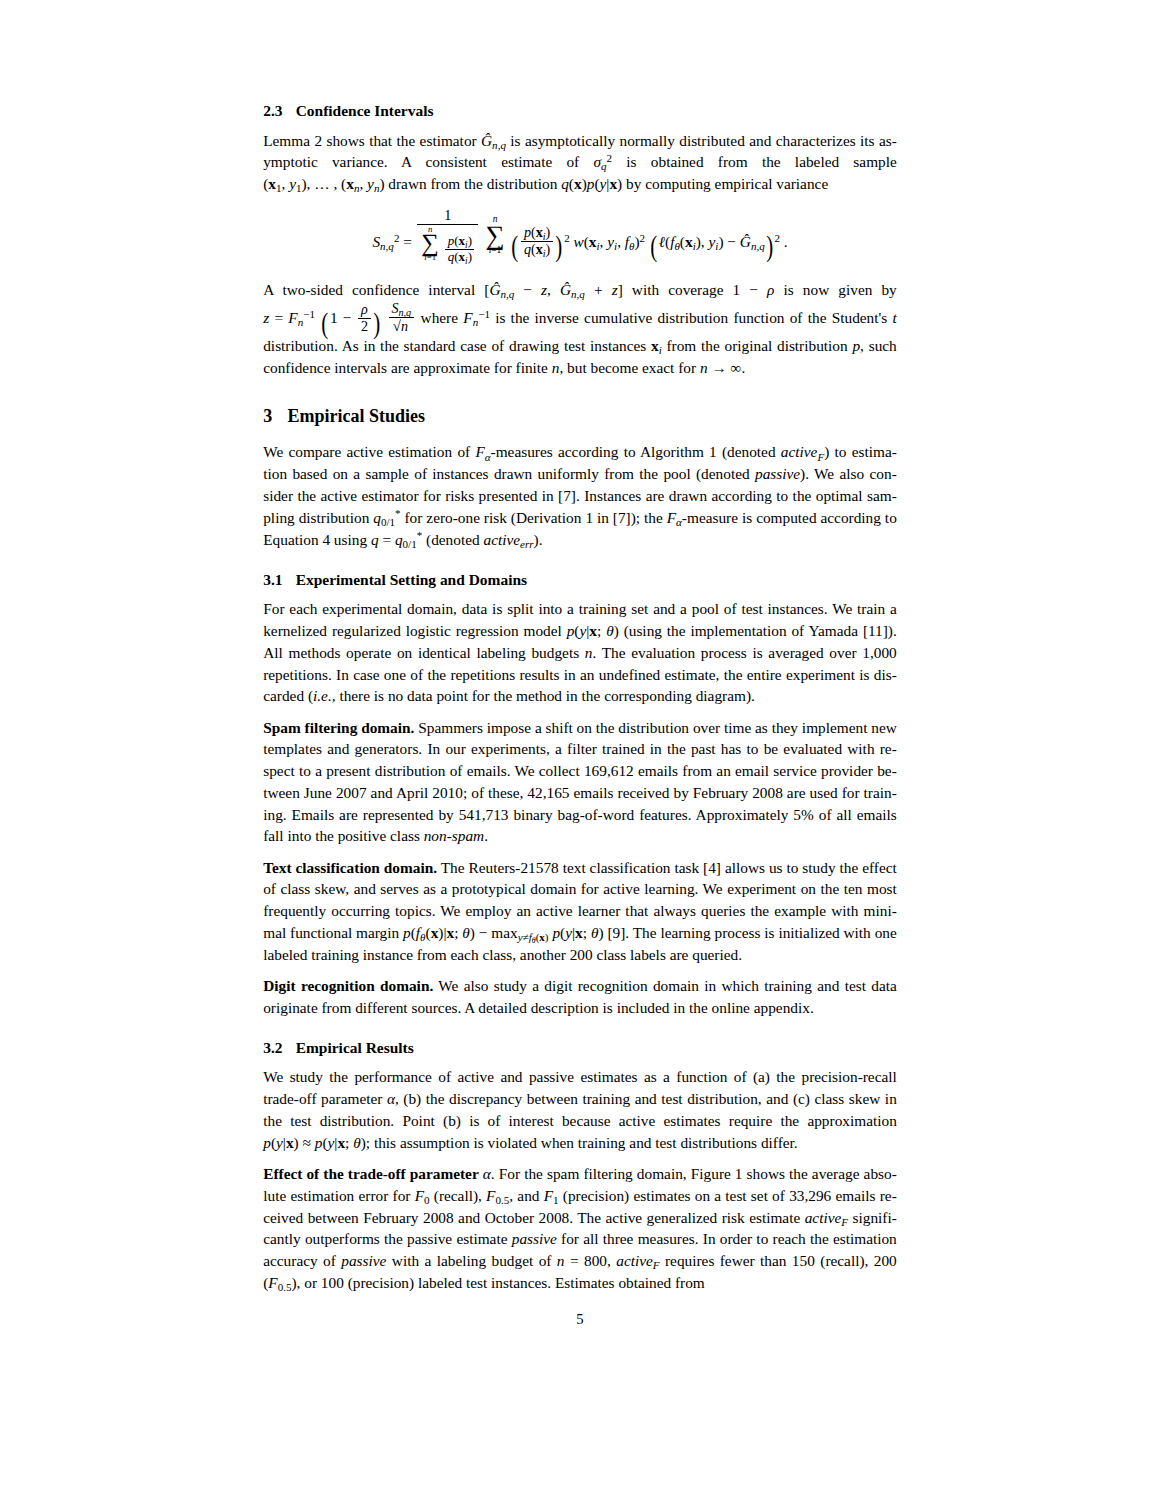2.3 Confidence Intervals
Lemma 2 shows that the estimator Ĝn,q is asymptotically normally distributed and characterizes its asymptotic variance. A consistent estimate of σq2 is obtained from the labeled sample (x1, y1), … , (xn, yn) drawn from the distribution q(x)p(y|x) by computing empirical variance
Sn,q2 = 1 n∑i=1 p(xi) q(xi) n∑i=1 (p(xi) q(xi))2 w(xi, yi, fθ)2 (ℓ(fθ(xi), yi) − Ĝn,q)2 .
A two-sided confidence interval [Ĝn,q − z, Ĝn,q + z] with coverage 1 − ρ is now given by z = Fn−1 (1 − ρ 2) Sn,q√n where Fn−1 is the inverse cumulative distribution function of the Student's t distribution. As in the standard case of drawing test instances xi from the original distribution p, such confidence intervals are approximate for finite n, but become exact for n → ∞.
3 Empirical Studies
We compare active estimation of Fα-measures according to Algorithm 1 (denoted activeF) to estimation based on a sample of instances drawn uniformly from the pool (denoted passive). We also consider the active estimator for risks presented in [7]. Instances are drawn according to the optimal sampling distribution q0/1* for zero-one risk (Derivation 1 in [7]); the Fα-measure is computed according to Equation 4 using q = q0/1* (denoted activeerr).
3.1 Experimental Setting and Domains
For each experimental domain, data is split into a training set and a pool of test instances. We train a kernelized regularized logistic regression model p(y|x; θ) (using the implementation of Yamada [11]). All methods operate on identical labeling budgets n. The evaluation process is averaged over 1,000 repetitions. In case one of the repetitions results in an undefined estimate, the entire experiment is discarded (i.e., there is no data point for the method in the corresponding diagram).
Spam filtering domain. Spammers impose a shift on the distribution over time as they implement new templates and generators. In our experiments, a filter trained in the past has to be evaluated with respect to a present distribution of emails. We collect 169,612 emails from an email service provider between June 2007 and April 2010; of these, 42,165 emails received by February 2008 are used for training. Emails are represented by 541,713 binary bag-of-word features. Approximately 5% of all emails fall into the positive class non-spam.
Text classification domain. The Reuters-21578 text classification task [4] allows us to study the effect of class skew, and serves as a prototypical domain for active learning. We experiment on the ten most frequently occurring topics. We employ an active learner that always queries the example with minimal functional margin p(fθ(x)|x; θ) − maxy≠fθ(x) p(y|x; θ) [9]. The learning process is initialized with one labeled training instance from each class, another 200 class labels are queried.
Digit recognition domain. We also study a digit recognition domain in which training and test data originate from different sources. A detailed description is included in the online appendix.
3.2 Empirical Results
We study the performance of active and passive estimates as a function of (a) the precision-recall trade-off parameter α, (b) the discrepancy between training and test distribution, and (c) class skew in the test distribution. Point (b) is of interest because active estimates require the approximation p(y|x) ≈ p(y|x; θ); this assumption is violated when training and test distributions differ.
Effect of the trade-off parameter α. For the spam filtering domain, Figure 1 shows the average absolute estimation error for F0 (recall), F0.5, and F1 (precision) estimates on a test set of 33,296 emails received between February 2008 and October 2008. The active generalized risk estimate activeF significantly outperforms the passive estimate passive for all three measures. In order to reach the estimation accuracy of passive with a labeling budget of n = 800, activeF requires fewer than 150 (recall), 200 (F0.5), or 100 (precision) labeled test instances. Estimates obtained from
5